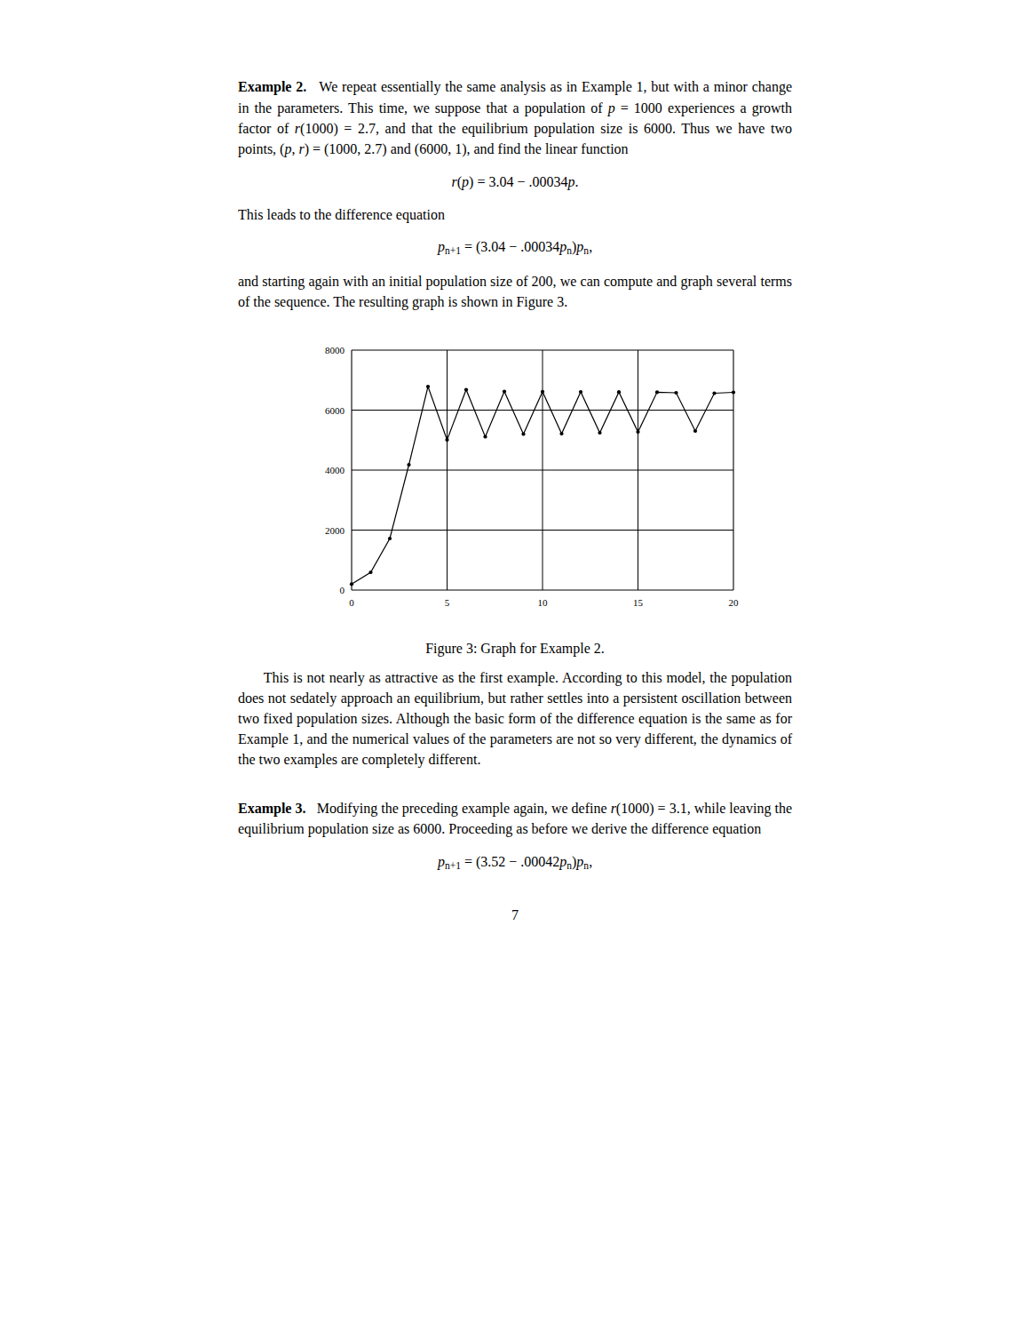Example 2. We repeat essentially the same analysis as in Example 1, but with a minor change in the parameters. This time, we suppose that a population of p = 1000 experiences a growth factor of r(1000) = 2.7, and that the equilibrium population size is 6000. Thus we have two points, (p, r) = (1000, 2.7) and (6000, 1), and find the linear function
r(p) = 3.04 − .00034p.
This leads to the difference equation
pn+1 = (3.04 − .00034pn)pn,
and starting again with an initial population size of 200, we can compute and graph several terms of the sequence. The resulting graph is shown in Figure 3.
8000 6000 4000 2000 0 0 5 10 15 20
Figure 3: Graph for Example 2.
This is not nearly as attractive as the first example. According to this model, the population does not sedately approach an equilibrium, but rather settles into a persistent oscillation between two fixed population sizes. Although the basic form of the difference equation is the same as for Example 1, and the numerical values of the parameters are not so very different, the dynamics of the two examples are completely different.
Example 3. Modifying the preceding example again, we define r(1000) = 3.1, while leaving the equilibrium population size as 6000. Proceeding as before we derive the difference equation
pn+1 = (3.52 − .00042pn)pn,
7